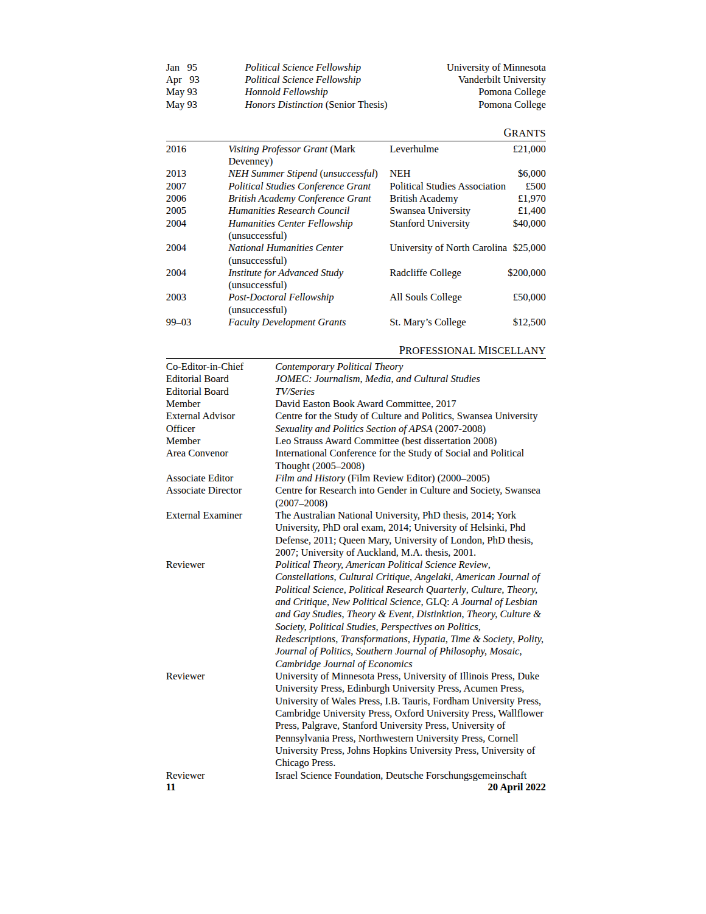| Jan 95 | Political Science Fellowship | University of Minnesota |
| Apr 93 | Political Science Fellowship | Vanderbilt University |
| May 93 | Honnold Fellowship | Pomona College |
| May 93 | Honors Distinction (Senior Thesis) | Pomona College |
GRANTS
| 2016 | Visiting Professor Grant (Mark Devenney) | Leverhulme | £21,000 |
| 2013 | NEH Summer Stipend ( unsuccessful ) | NEH | $6,000 |
| 2007 | Political Studies Conference Grant | Political Studies Association | £500 |
| 2006 | British Academy Conference Grant | British Academy | £1,970 |
| 2005 | Humanities Research Council | Swansea University | £1,400 |
| 2004 | Humanities Center Fellowship (unsuccessful) | Stanford University | $40,000 |
| 2004 | National Humanities Center (unsuccessful) | University of North Carolina | $25,000 |
| 2004 | Institute for Advanced Study (unsuccessful) | Radcliffe College | $200,000 |
| 2003 | Post-Doctoral Fellowship (unsuccessful) | All Souls College | £50,000 |
| 99–03 | Faculty Development Grants | St. Mary’s College | $12,500 |
PROFESSIONAL MISCELLANY
| Co-Editor-in-Chief | Contemporary Political Theory |
| Editorial Board | JOMEC: Journalism, Media, and Cultural Studies |
| Editorial Board | TV/Series |
| Member | David Easton Book Award Committee, 2017 |
| External Advisor | Centre for the Study of Culture and Politics, Swansea University |
| Officer | Sexuality and Politics Section of APSA (2007-2008) |
| Member | Leo Strauss Award Committee (best dissertation 2008) |
| Area Convenor | International Conference for the Study of Social and Political Thought (2005–2008) |
| Associate Editor | Film and History (Film Review Editor) (2000–2005) |
| Associate Director | Centre for Research into Gender in Culture and Society, Swansea (2007–2008) |
| External Examiner | The Australian National University, PhD thesis, 2014; York University, PhD oral exam, 2014; University of Helsinki, Phd Defense, 2011; Queen Mary, University of London, PhD thesis, 2007; University of Auckland, M.A. thesis, 2001. |
| Reviewer | Political Theory, American Political Science Review , Constellations , Cultural Critique , Angelaki , American Journal of Political Science , Political Research Quarterly , Culture, Theory, and Critique , New Political Science, GLQ: A Journal of Lesbian and Gay Studies , Theory & Event , Distinktion , Theory, Culture & Society, Political Studies , Perspectives on Politics, Redescriptions , Transformations, Hypatia, Time & Society , Polity, Journal of Politics, Southern Journal of Philosophy, Mosaic, Cambridge Journal of Economics |
| Reviewer | University of Minnesota Press, University of Illinois Press, Duke University Press, Edinburgh University Press, Acumen Press, University of Wales Press, I.B. Tauris, Fordham University Press, Cambridge University Press, Oxford University Press, Wallflower Press, Palgrave, Stanford University Press, University of Pennsylvania Press, Northwestern University Press, Cornell University Press, Johns Hopkins University Press, University of Chicago Press. |
| Reviewer | Israel Science Foundation, Deutsche Forschungsgemeinschaft |
11 20 April 2022